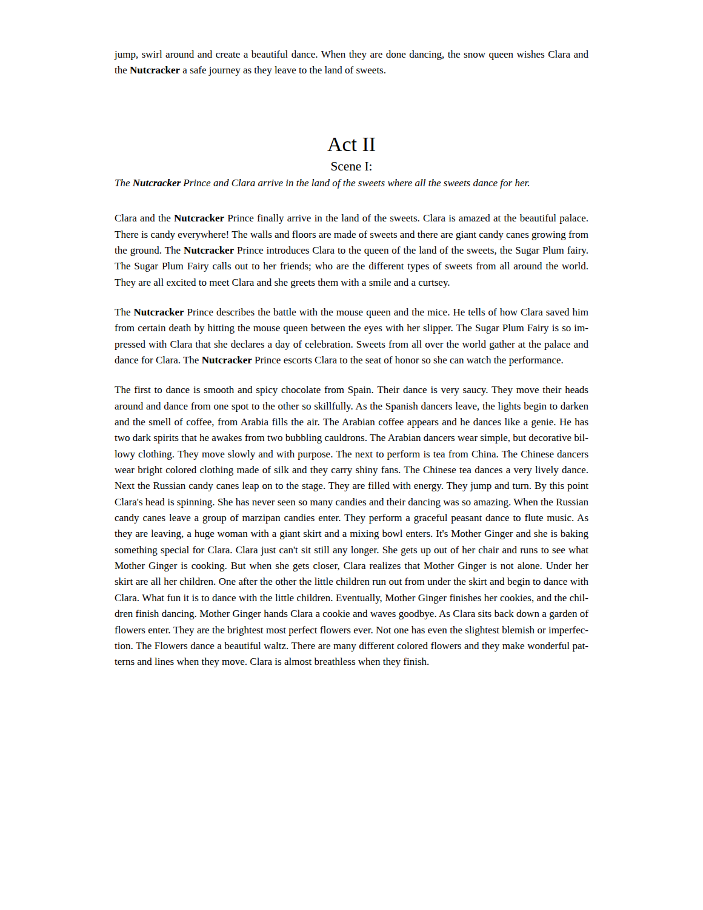jump, swirl around and create a beautiful dance. When they are done dancing, the snow queen wishes Clara and the Nutcracker a safe journey as they leave to the land of sweets.
Act II
Scene I:
The Nutcracker Prince and Clara arrive in the land of the sweets where all the sweets dance for her.
Clara and the Nutcracker Prince finally arrive in the land of the sweets. Clara is amazed at the beautiful palace. There is candy everywhere! The walls and floors are made of sweets and there are giant candy canes growing from the ground. The Nutcracker Prince introduces Clara to the queen of the land of the sweets, the Sugar Plum fairy. The Sugar Plum Fairy calls out to her friends; who are the different types of sweets from all around the world. They are all excited to meet Clara and she greets them with a smile and a curtsey.
The Nutcracker Prince describes the battle with the mouse queen and the mice. He tells of how Clara saved him from certain death by hitting the mouse queen between the eyes with her slipper. The Sugar Plum Fairy is so impressed with Clara that she declares a day of celebration. Sweets from all over the world gather at the palace and dance for Clara. The Nutcracker Prince escorts Clara to the seat of honor so she can watch the performance.
The first to dance is smooth and spicy chocolate from Spain. Their dance is very saucy. They move their heads around and dance from one spot to the other so skillfully. As the Spanish dancers leave, the lights begin to darken and the smell of coffee, from Arabia fills the air. The Arabian coffee appears and he dances like a genie. He has two dark spirits that he awakes from two bubbling cauldrons. The Arabian dancers wear simple, but decorative billowy clothing. They move slowly and with purpose. The next to perform is tea from China. The Chinese dancers wear bright colored clothing made of silk and they carry shiny fans. The Chinese tea dances a very lively dance. Next the Russian candy canes leap on to the stage. They are filled with energy. They jump and turn. By this point Clara's head is spinning. She has never seen so many candies and their dancing was so amazing. When the Russian candy canes leave a group of marzipan candies enter. They perform a graceful peasant dance to flute music. As they are leaving, a huge woman with a giant skirt and a mixing bowl enters. It's Mother Ginger and she is baking something special for Clara. Clara just can't sit still any longer. She gets up out of her chair and runs to see what Mother Ginger is cooking. But when she gets closer, Clara realizes that Mother Ginger is not alone. Under her skirt are all her children. One after the other the little children run out from under the skirt and begin to dance with Clara. What fun it is to dance with the little children. Eventually, Mother Ginger finishes her cookies, and the children finish dancing. Mother Ginger hands Clara a cookie and waves goodbye. As Clara sits back down a garden of flowers enter. They are the brightest most perfect flowers ever. Not one has even the slightest blemish or imperfection. The Flowers dance a beautiful waltz. There are many different colored flowers and they make wonderful patterns and lines when they move. Clara is almost breathless when they finish.